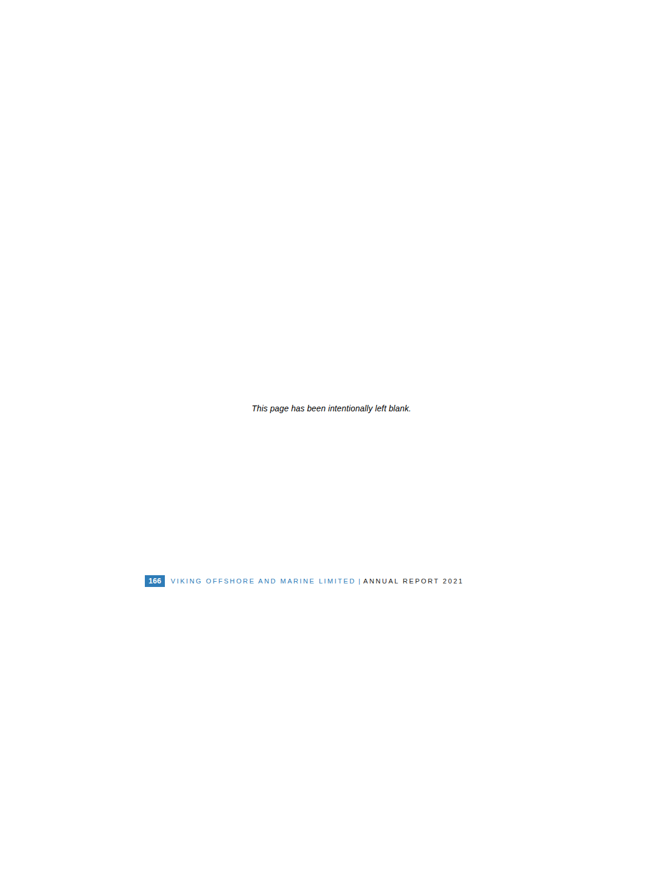This page has been intentionally left blank.
166 VIKING OFFSHORE AND MARINE LIMITED | ANNUAL REPORT 2021